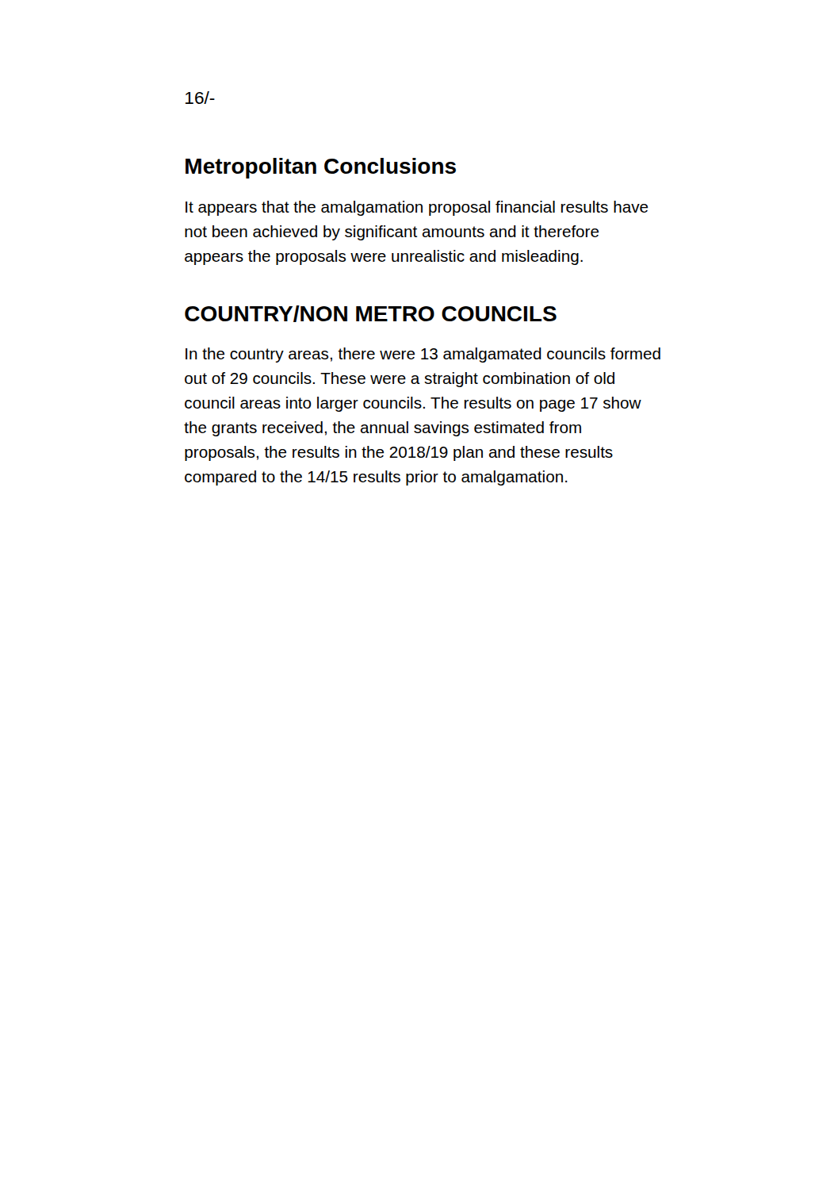16/-
Metropolitan Conclusions
It appears that the amalgamation proposal financial results have not been achieved by significant amounts and it therefore appears the proposals were unrealistic and misleading.
Country/Non Metro Councils
In the country areas, there were 13 amalgamated councils formed out of 29 councils. These were a straight combination of old council areas into larger councils. The results on page 17 show the grants received, the annual savings estimated from proposals, the results in the 2018/19 plan and these results compared to the 14/15 results prior to amalgamation.